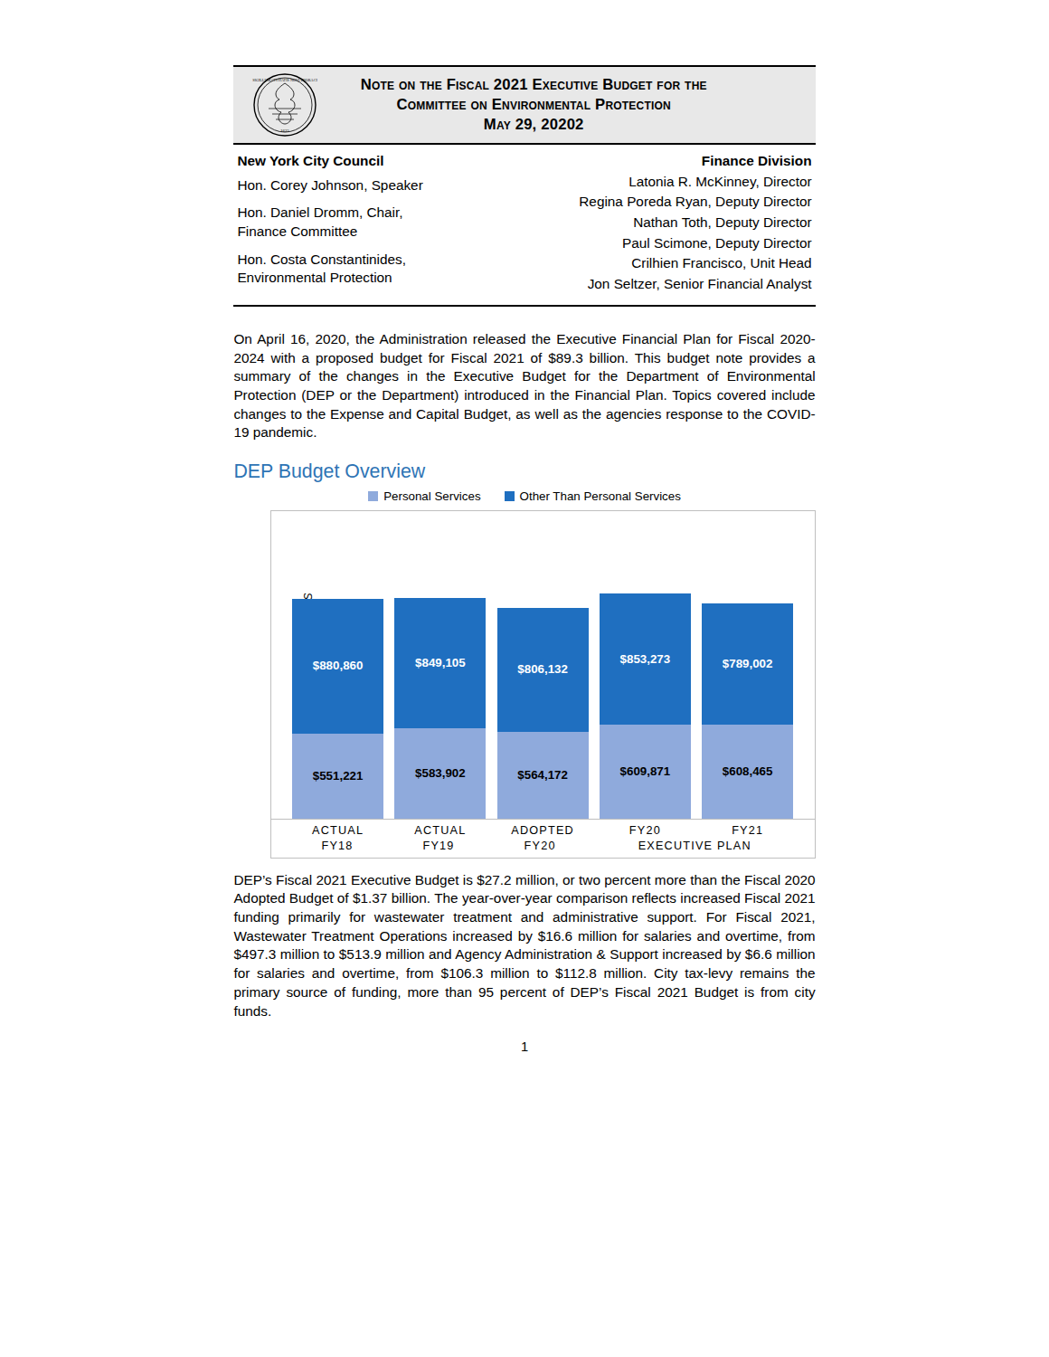1625 SIGILLUM CIVITATIS NOVI EBORACI
Note on the Fiscal 2021 Executive Budget for the
Committee on Environmental Protection
May 29, 20202
New York City Council
Hon. Corey Johnson, Speaker
Hon. Daniel Dromm, Chair,
Finance Committee
Hon. Costa Constantinides,
Environmental Protection
Finance Division
Latonia R. McKinney, Director
Regina Poreda Ryan, Deputy Director
Nathan Toth, Deputy Director
Paul Scimone, Deputy Director
Crilhien Francisco, Unit Head
Jon Seltzer, Senior Financial Analyst
On April 16, 2020, the Administration released the Executive Financial Plan for Fiscal 2020-2024 with a proposed budget for Fiscal 2021 of $89.3 billion. This budget note provides a summary of the changes in the Executive Budget for the Department of Environmental Protection (DEP or the Department) introduced in the Financial Plan. Topics covered include changes to the Expense and Capital Budget, as well as the agencies response to the COVID-19 pandemic.
DEP Budget Overview
Personal Services
Other Than Personal Services
DOLLARS IN THOUSANDS
$880,860
$551,221
$849,105
$583,902
$806,132
$564,172
$853,273
$609,871
$789,002
$608,465
ACTUAL ACTUAL ADOPTED FY20 FY21
FY18 FY19 FY20 EXECUTIVE PLAN
DEP’s Fiscal 2021 Executive Budget is $27.2 million, or two percent more than the Fiscal 2020 Adopted Budget of $1.37 billion. The year-over-year comparison reflects increased Fiscal 2021 funding primarily for wastewater treatment and administrative support. For Fiscal 2021, Wastewater Treatment Operations increased by $16.6 million for salaries and overtime, from $497.3 million to $513.9 million and Agency Administration & Support increased by $6.6 million for salaries and overtime, from $106.3 million to $112.8 million. City tax-levy remains the primary source of funding, more than 95 percent of DEP’s Fiscal 2021 Budget is from city funds.
1